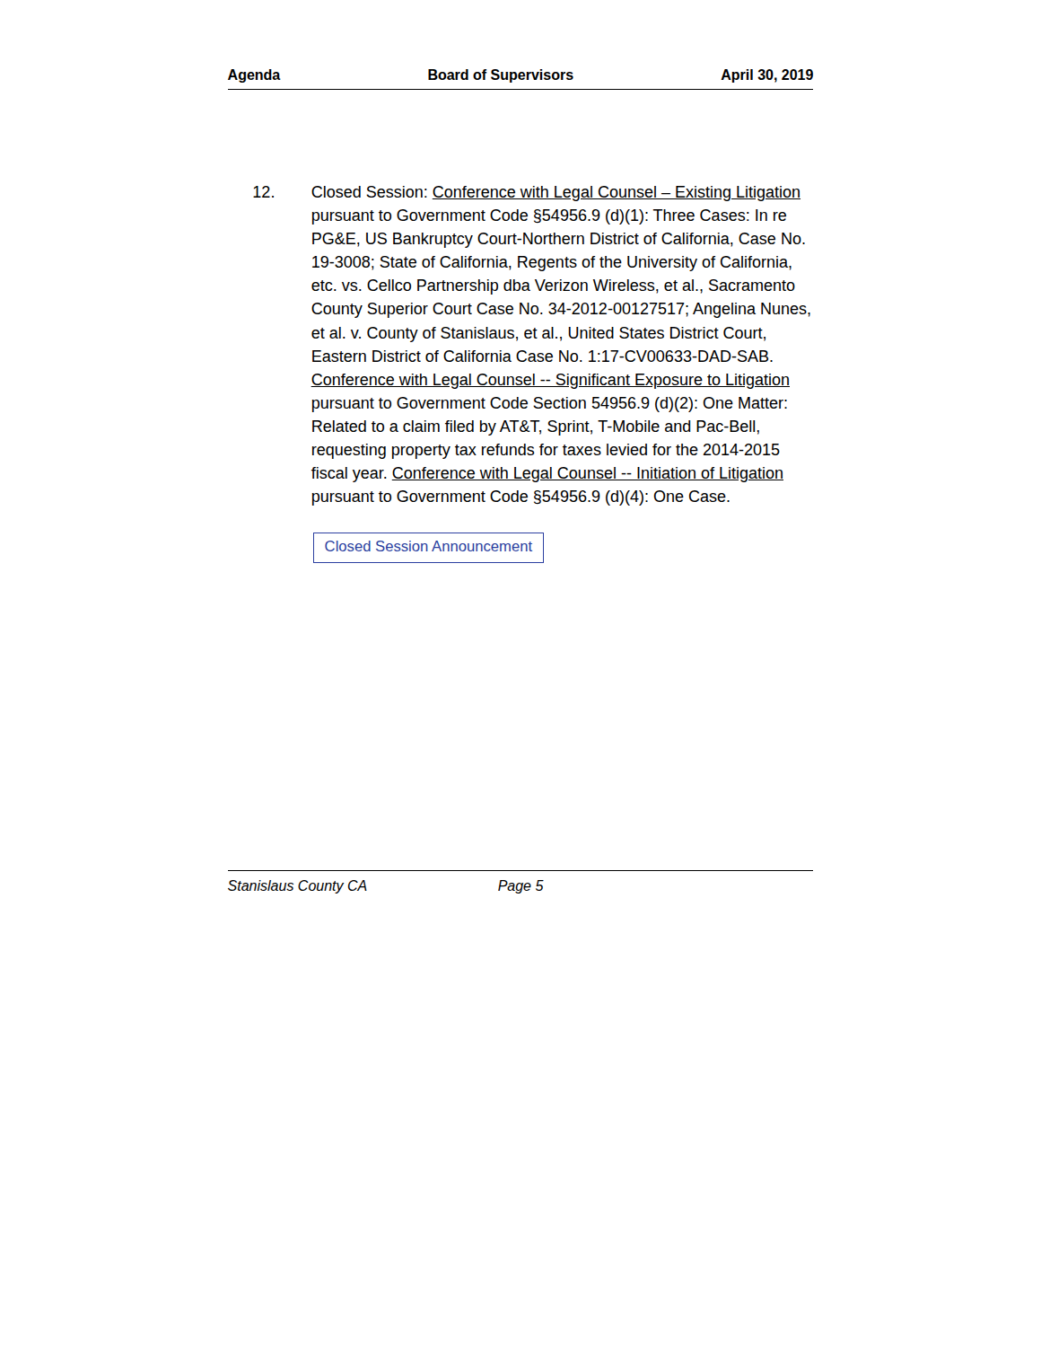Agenda
Board of Supervisors
April 30, 2019
12.
Closed Session: Conference with Legal Counsel – Existing Litigation pursuant to Government Code §54956.9 (d)(1): Three Cases: In re PG&E, US Bankruptcy Court-Northern District of California, Case No. 19-3008; State of California, Regents of the University of California, etc. vs. Cellco Partnership dba Verizon Wireless, et al., Sacramento County Superior Court Case No. 34-2012-00127517; Angelina Nunes, et al. v. County of Stanislaus, et al., United States District Court, Eastern District of California Case No. 1:17-CV00633-DAD-SAB. Conference with Legal Counsel -- Significant Exposure to Litigation pursuant to Government Code Section 54956.9 (d)(2): One Matter: Related to a claim filed by AT&T, Sprint, T-Mobile and Pac-Bell, requesting property tax refunds for taxes levied for the 2014-2015 fiscal year. Conference with Legal Counsel -- Initiation of Litigation pursuant to Government Code §54956.9 (d)(4): One Case.
Closed Session Announcement
Stanislaus County CA
Page 5
Stanislaus County CA